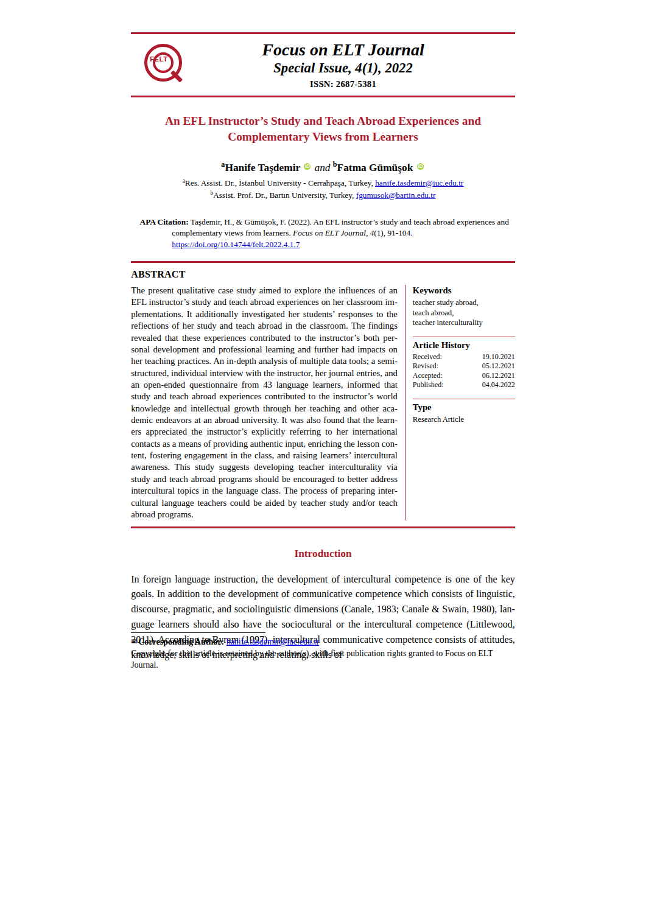FELT
Focus on ELT Journal
Special Issue, 4(1), 2022
ISSN: 2687-5381
An EFL Instructor’s Study and Teach Abroad Experiences and
Complementary Views from Learners
aHanife Taşdemir and bFatma Gümüşok
aRes. Assist. Dr., İstanbul University - Cerrahpaşa, Turkey, hanife.tasdemir@iuc.edu.tr
bAssist. Prof. Dr., Bartın University, Turkey, fgumusok@bartin.edu.tr
APA Citation: Taşdemir, H., & Gümüşok, F. (2022). An EFL instructor’s study and teach abroad experiences and complementary views from learners. Focus on ELT Journal, 4(1), 91-104. https://doi.org/10.14744/felt.2022.4.1.7
ABSTRACT
The present qualitative case study aimed to explore the influences of an EFL instructor’s study and teach abroad experiences on her classroom implementations. It additionally investigated her students’ responses to the reflections of her study and teach abroad in the classroom. The findings revealed that these experiences contributed to the instructor’s both personal development and professional learning and further had impacts on her teaching practices. An in-depth analysis of multiple data tools; a semi-structured, individual interview with the instructor, her journal entries, and an open-ended questionnaire from 43 language learners, informed that study and teach abroad experiences contributed to the instructor’s world knowledge and intellectual growth through her teaching and other academic endeavors at an abroad university. It was also found that the learners appreciated the instructor’s explicitly referring to her international contacts as a means of providing authentic input, enriching the lesson content, fostering engagement in the class, and raising learners’ intercultural awareness. This study suggests developing teacher interculturality via study and teach abroad programs should be encouraged to better address intercultural topics in the language class. The process of preparing intercultural language teachers could be aided by teacher study and/or teach abroad programs.
Keywords
teacher study abroad,
teach abroad,
teacher interculturality
Article History
| Received: | 19.10.2021 |
| Revised: | 05.12.2021 |
| Accepted: | 06.12.2021 |
| Published: | 04.04.2022 |
Type
Research Article
Introduction
In foreign language instruction, the development of intercultural competence is one of the key goals. In addition to the development of communicative competence which consists of linguistic, discourse, pragmatic, and sociolinguistic dimensions (Canale, 1983; Canale & Swain, 1980), language learners should also have the sociocultural or the intercultural competence (Littlewood, 2011). According to Byram (1997), intercultural communicative competence consists of attitudes, knowledge, skills of interpreting and relating, skills of
✉Corresponding Author: hanife.tasdemir@iuc.edu.tr
Copyright for this article is retained by the author(s), with first publication rights granted to Focus on ELT Journal.